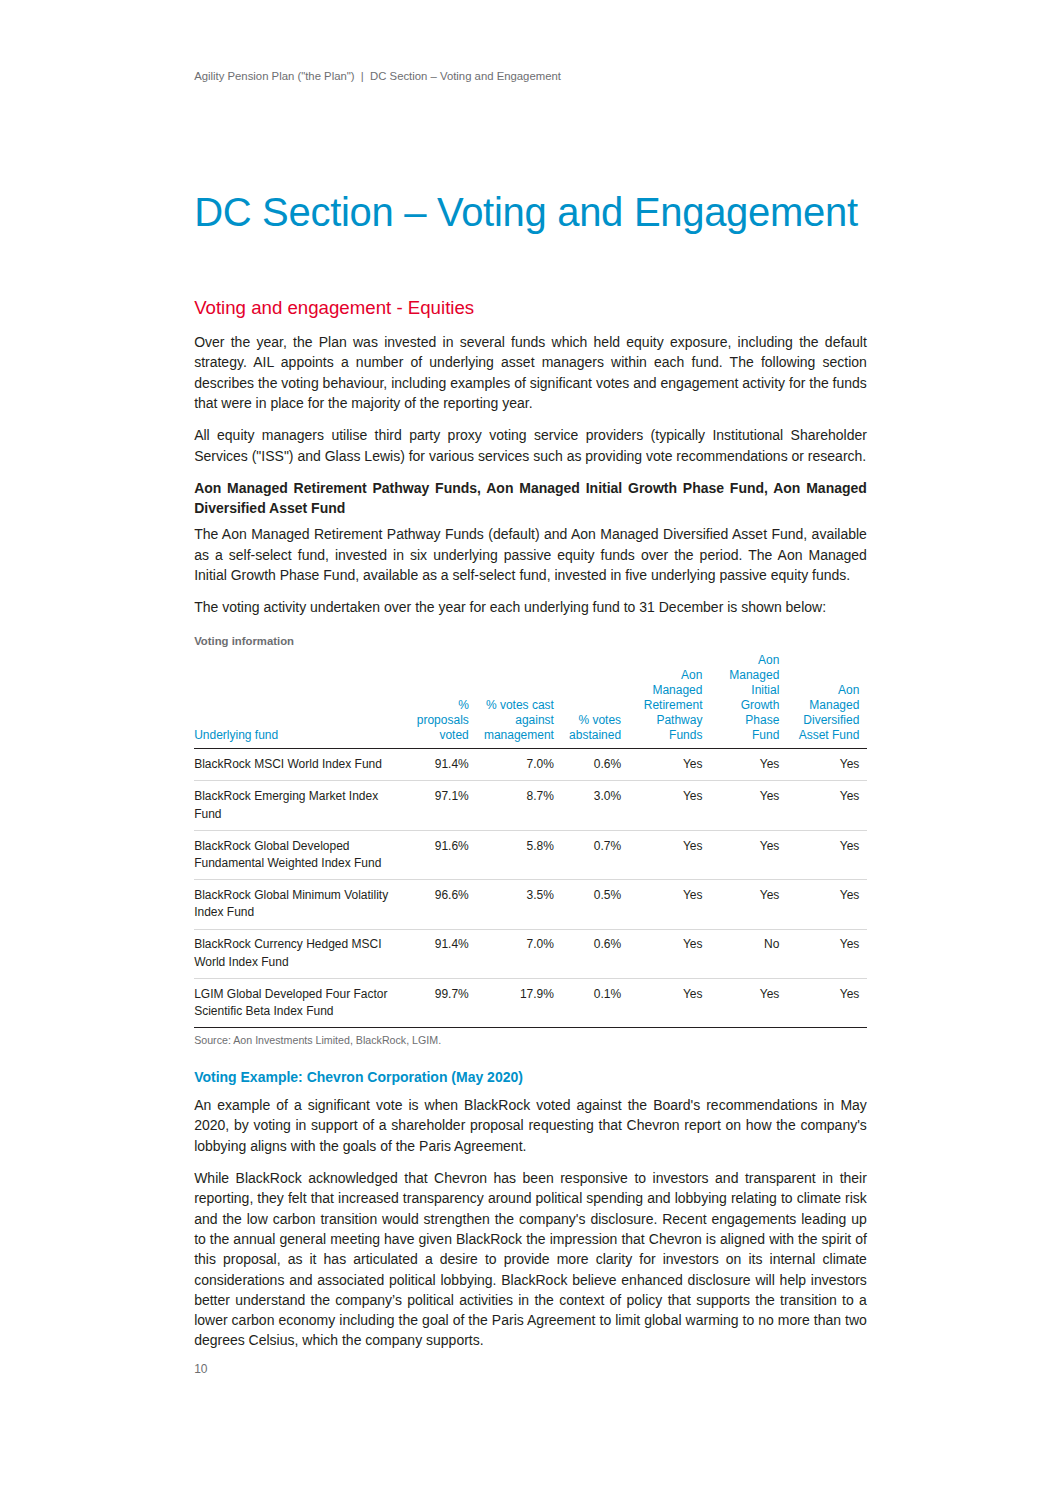Agility Pension Plan ("the Plan") | DC Section – Voting and Engagement
DC Section – Voting and Engagement
Voting and engagement - Equities
Over the year, the Plan was invested in several funds which held equity exposure, including the default strategy. AIL appoints a number of underlying asset managers within each fund. The following section describes the voting behaviour, including examples of significant votes and engagement activity for the funds that were in place for the majority of the reporting year.
All equity managers utilise third party proxy voting service providers (typically Institutional Shareholder Services ("ISS") and Glass Lewis) for various services such as providing vote recommendations or research.
Aon Managed Retirement Pathway Funds, Aon Managed Initial Growth Phase Fund, Aon Managed Diversified Asset Fund
The Aon Managed Retirement Pathway Funds (default) and Aon Managed Diversified Asset Fund, available as a self-select fund, invested in six underlying passive equity funds over the period. The Aon Managed Initial Growth Phase Fund, available as a self-select fund, invested in five underlying passive equity funds.
The voting activity undertaken over the year for each underlying fund to 31 December is shown below:
Voting information
| Underlying fund | % proposals voted | % votes cast against management | % votes abstained | Aon Managed Retirement Pathway Funds | Aon Managed Initial Growth Phase Fund | Aon Managed Diversified Asset Fund |
| --- | --- | --- | --- | --- | --- | --- |
| BlackRock MSCI World Index Fund | 91.4% | 7.0% | 0.6% | Yes | Yes | Yes |
| BlackRock Emerging Market Index Fund | 97.1% | 8.7% | 3.0% | Yes | Yes | Yes |
| BlackRock Global Developed Fundamental Weighted Index Fund | 91.6% | 5.8% | 0.7% | Yes | Yes | Yes |
| BlackRock Global Minimum Volatility Index Fund | 96.6% | 3.5% | 0.5% | Yes | Yes | Yes |
| BlackRock Currency Hedged MSCI World Index Fund | 91.4% | 7.0% | 0.6% | Yes | No | Yes |
| LGIM Global Developed Four Factor Scientific Beta Index Fund | 99.7% | 17.9% | 0.1% | Yes | Yes | Yes |
Source: Aon Investments Limited, BlackRock, LGIM.
Voting Example: Chevron Corporation (May 2020)
An example of a significant vote is when BlackRock voted against the Board's recommendations in May 2020, by voting in support of a shareholder proposal requesting that Chevron report on how the company's lobbying aligns with the goals of the Paris Agreement.
While BlackRock acknowledged that Chevron has been responsive to investors and transparent in their reporting, they felt that increased transparency around political spending and lobbying relating to climate risk and the low carbon transition would strengthen the company's disclosure. Recent engagements leading up to the annual general meeting have given BlackRock the impression that Chevron is aligned with the spirit of this proposal, as it has articulated a desire to provide more clarity for investors on its internal climate considerations and associated political lobbying. BlackRock believe enhanced disclosure will help investors better understand the company’s political activities in the context of policy that supports the transition to a lower carbon economy including the goal of the Paris Agreement to limit global warming to no more than two degrees Celsius, which the company supports.
10